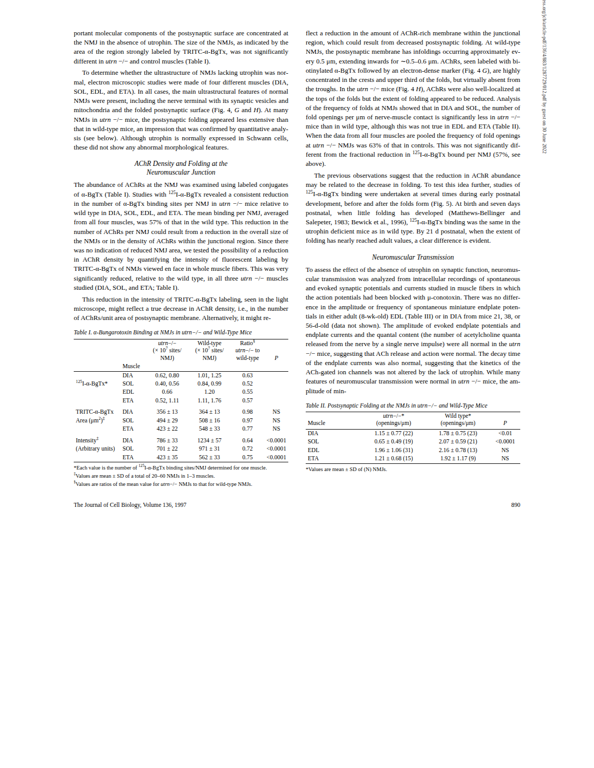Downloaded from http://rupress.org/jcb/article-pdf/136/4/883/1287729/012.pdf by guest on 30 June 2022
portant molecular components of the postsynaptic surface are concentrated at the NMJ in the absence of utrophin. The size of the NMJs, as indicated by the area of the region strongly labeled by TRITC-α-BgTx, was not significantly different in utrn −/− and control muscles (Table I).
To determine whether the ultrastructure of NMJs lacking utrophin was normal, electron microscopic studies were made of four different muscles (DIA, SOL, EDL, and ETA). In all cases, the main ultrastructural features of normal NMJs were present, including the nerve terminal with its synaptic vesicles and mitochondria and the folded postsynaptic surface (Fig. 4, G and H). At many NMJs in utrn −/− mice, the postsynaptic folding appeared less extensive than that in wild-type mice, an impression that was confirmed by quantitative analysis (see below). Although utrophin is normally expressed in Schwann cells, these did not show any abnormal morphological features.
AChR Density and Folding at the
Neuromuscular Junction
The abundance of AChRs at the NMJ was examined using labeled conjugates of α-BgTx (Table I). Studies with 125I-α-BgTx revealed a consistent reduction in the number of α-BgTx binding sites per NMJ in utrn −/− mice relative to wild type in DIA, SOL, EDL, and ETA. The mean binding per NMJ, averaged from all four muscles, was 57% of that in the wild type. This reduction in the number of AChRs per NMJ could result from a reduction in the overall size of the NMJs or in the density of AChRs within the junctional region. Since there was no indication of reduced NMJ area, we tested the possibility of a reduction in AChR density by quantifying the intensity of fluorescent labeling by TRITC-α-BgTx of NMJs viewed en face in whole muscle fibers. This was very significantly reduced, relative to the wild type, in all three utrn −/− muscles studied (DIA, SOL, and ETA; Table I).
This reduction in the intensity of TRITC-α-BgTx labeling, seen in the light microscope, might reflect a true decrease in AChR density, i.e., in the number of AChRs/unit area of postsynaptic membrane. Alternatively, it might re-
Table I. α-Bungarotoxin Binding at NMJs in utrn−/− and Wild-Type Mice
| | | utrn −/− (× 10 7 sites/ NMJ) | Wild-type (× 10 7 sites/ NMJ) | Ratio § utrn −/− to wild-type | P |
| --- | --- | --- | --- | --- | --- |
| | Muscle | | | | |
| | DIA | 0.62, 0.80 | 1.01, 1.25 | 0.63 | |
| 125 I-α-BgTx* | SOL | 0.40, 0.56 | 0.84, 0.99 | 0.52 | |
| | EDL | 0.66 | 1.20 | 0.55 | |
| | ETA | 0.52, 1.11 | 1.11, 1.76 | 0.57 | |
| TRITC-α-BgTx | DIA | 356 ± 13 | 364 ± 13 | 0.98 | NS |
| Area (μm 2 ) ‡ | SOL | 494 ± 29 | 508 ± 16 | 0.97 | NS |
| | ETA | 423 ± 22 | 548 ± 33 | 0.77 | NS |
| Intensity ‡ | DIA | 786 ± 33 | 1234 ± 57 | 0.64 | <0.0001 |
| (Arbitrary units) | SOL | 701 ± 22 | 971 ± 31 | 0.72 | <0.0001 |
| | ETA | 423 ± 35 | 562 ± 33 | 0.75 | <0.0001 |
*Each value is the number of 125I-α-BgTx binding sites/NMJ determined for one muscle.
‡Values are mean ± SD of a total of 20–60 NMJs in 1–3 muscles.
§Values are ratios of the mean value for utrn−/− NMJs to that for wild-type NMJs.
flect a reduction in the amount of AChR-rich membrane within the junctional region, which could result from decreased postsynaptic folding. At wild-type NMJs, the postsynaptic membrane has infoldings occurring approximately every 0.5 μm, extending inwards for ∼0.5–0.6 μm. AChRs, seen labeled with biotinylated α-BgTx followed by an electron-dense marker (Fig. 4 G), are highly concentrated in the crests and upper third of the folds, but virtually absent from the troughs. In the utrn −/− mice (Fig. 4 H), AChRs were also well-localized at the tops of the folds but the extent of folding appeared to be reduced. Analysis of the frequency of folds at NMJs showed that in DIA and SOL, the number of fold openings per μm of nerve-muscle contact is significantly less in utrn −/− mice than in wild type, although this was not true in EDL and ETA (Table II). When the data from all four muscles are pooled the frequency of fold openings at utrn −/− NMJs was 63% of that in controls. This was not significantly different from the fractional reduction in 125I-α-BgTx bound per NMJ (57%, see above).
The previous observations suggest that the reduction in AChR abundance may be related to the decrease in folding. To test this idea further, studies of 125I-α-BgTx binding were undertaken at several times during early postnatal development, before and after the folds form (Fig. 5). At birth and seven days postnatal, when little folding has developed (Matthews-Bellinger and Salepeter, 1983; Bewick et al., 1996), 125I-α-BgTx binding was the same in the utrophin deficient mice as in wild type. By 21 d postnatal, when the extent of folding has nearly reached adult values, a clear difference is evident.
Neuromuscular Transmission
To assess the effect of the absence of utrophin on synaptic function, neuromuscular transmission was analyzed from intracellular recordings of spontaneous and evoked synaptic potentials and currents studied in muscle fibers in which the action potentials had been blocked with μ-conotoxin. There was no difference in the amplitude or frequency of spontaneous miniature endplate potentials in either adult (8-wk-old) EDL (Table III) or in DIA from mice 21, 38, or 56-d-old (data not shown). The amplitude of evoked endplate potentials and endplate currents and the quantal content (the number of acetylcholine quanta released from the nerve by a single nerve impulse) were all normal in the utrn −/− mice, suggesting that ACh release and action were normal. The decay time of the endplate currents was also normal, suggesting that the kinetics of the ACh-gated ion channels was not altered by the lack of utrophin. While many features of neuromuscular transmission were normal in utrn −/− mice, the amplitude of min-
Table II. Postsynaptic Folding at the NMJs in utrn−/− and Wild-Type Mice
| Muscle | utrn −/−* (openings/μm) | Wild type* (openings/μm) | P |
| --- | --- | --- | --- |
| DIA | 1.15 ± 0.77 (22) | 1.78 ± 0.75 (23) | <0.01 |
| SOL | 0.65 ± 0.49 (19) | 2.07 ± 0.59 (21) | <0.0001 |
| EDL | 1.96 ± 1.06 (31) | 2.16 ± 0.78 (13) | NS |
| ETA | 1.21 ± 0.68 (15) | 1.92 ± 1.17 (9) | NS |
*Values are mean ± SD of (N) NMJs.
The Journal of Cell Biology, Volume 136, 1997
890